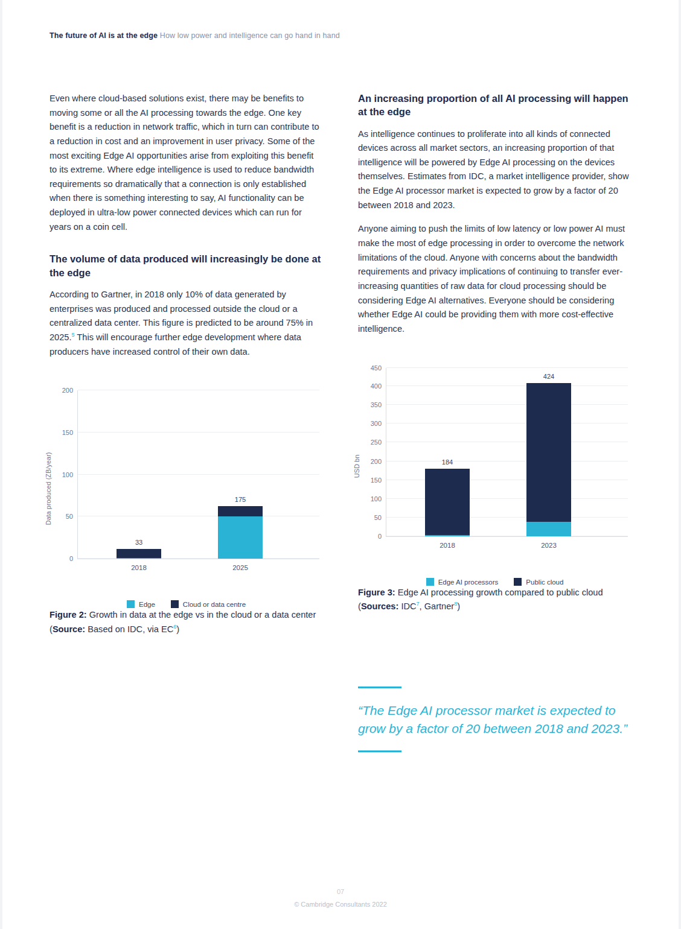The future of AI is at the edge How low power and intelligence can go hand in hand
Even where cloud-based solutions exist, there may be benefits to moving some or all the AI processing towards the edge. One key benefit is a reduction in network traffic, which in turn can contribute to a reduction in cost and an improvement in user privacy. Some of the most exciting Edge AI opportunities arise from exploiting this benefit to its extreme. Where edge intelligence is used to reduce bandwidth requirements so dramatically that a connection is only established when there is something interesting to say, AI functionality can be deployed in ultra-low power connected devices which can run for years on a coin cell.
The volume of data produced will increasingly be done at the edge
According to Gartner, in 2018 only 10% of data generated by enterprises was produced and processed outside the cloud or a centralized data center. This figure is predicted to be around 75% in 2025.5 This will encourage further edge development where data producers have increased control of their own data.
Data produced (ZB/year)
200
150
100
50
0
33
2018
175
2025
Edge
Cloud or data centre
Figure 2: Growth in data at the edge vs in the cloud or a data center (Source: Based on IDC, via EC6)
An increasing proportion of all AI processing will happen at the edge
As intelligence continues to proliferate into all kinds of connected devices across all market sectors, an increasing proportion of that intelligence will be powered by Edge AI processing on the devices themselves. Estimates from IDC, a market intelligence provider, show the Edge AI processor market is expected to grow by a factor of 20 between 2018 and 2023.
Anyone aiming to push the limits of low latency or low power AI must make the most of edge processing in order to overcome the network limitations of the cloud. Anyone with concerns about the bandwidth requirements and privacy implications of continuing to transfer ever-increasing quantities of raw data for cloud processing should be considering Edge AI alternatives. Everyone should be considering whether Edge AI could be providing them with more cost-effective intelligence.
USD bn
450
400
350
300
250
200
150
100
50
0
184
2018
424
2023
Edge AI processors
Public cloud
Figure 3: Edge AI processing growth compared to public cloud (Sources: IDC7, Gartner8)
“The Edge AI processor market is expected to grow by a factor of 20 between 2018 and 2023.”
07
© Cambridge Consultants 2022